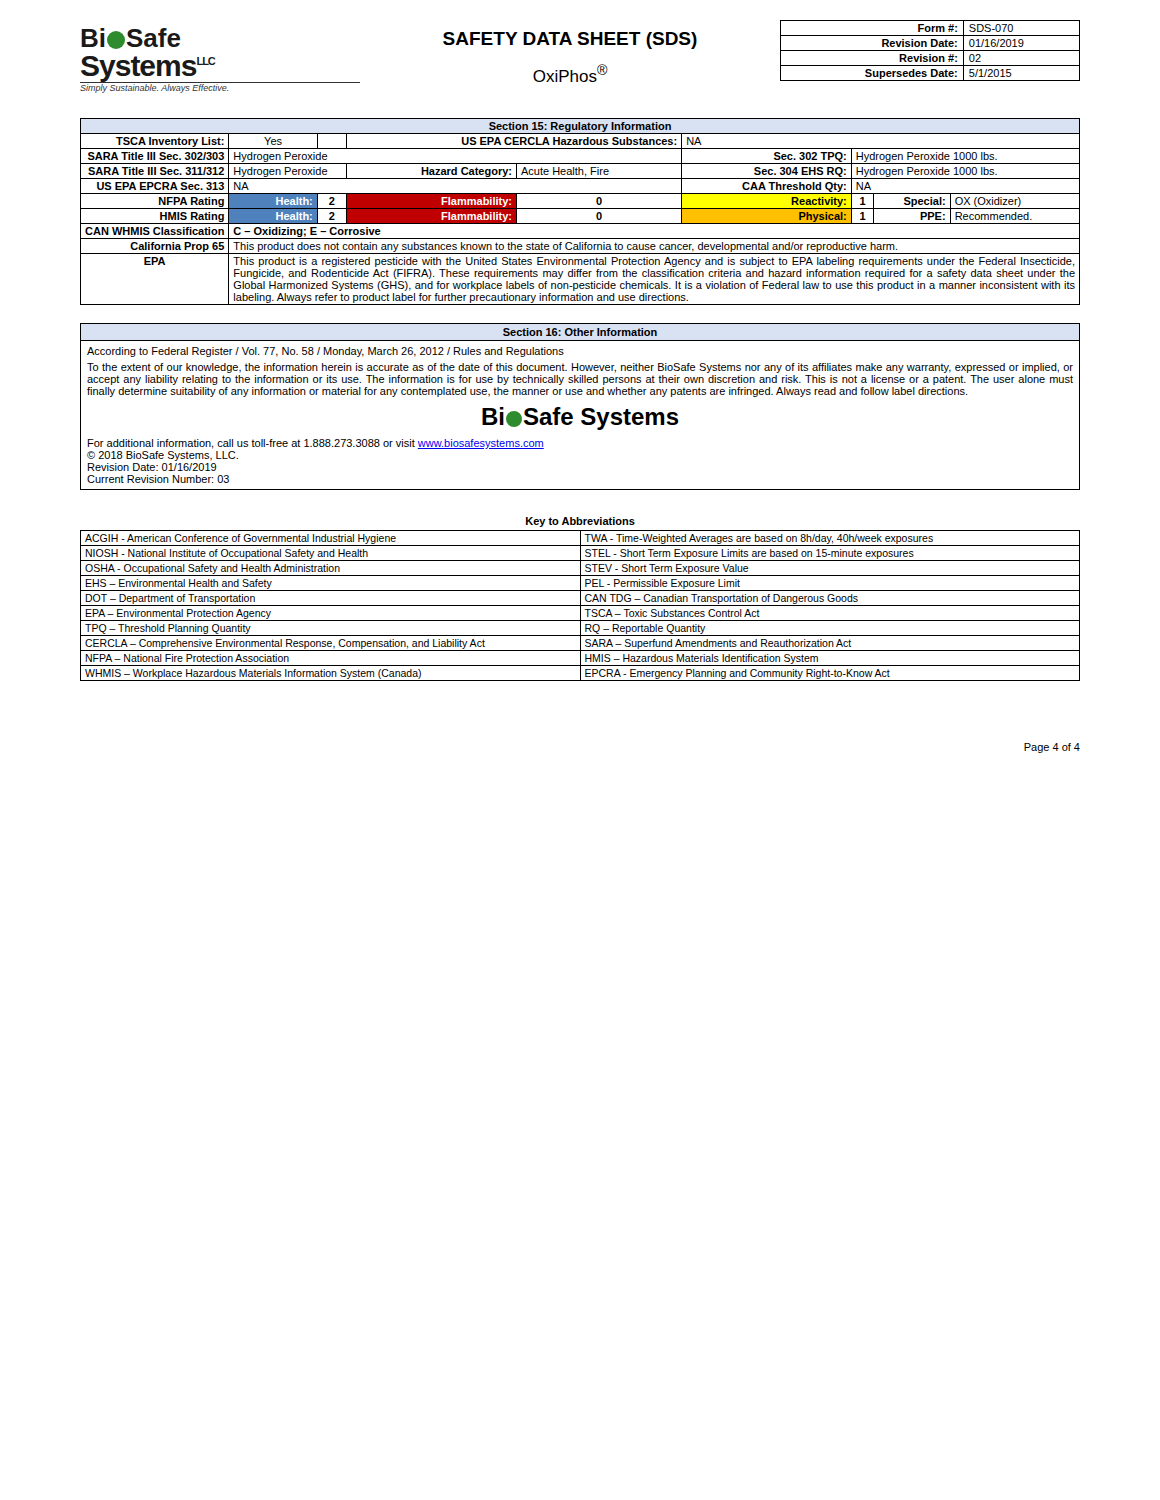Bi Safe
SystemsLLC
Simply Sustainable. Always Effective.
SAFETY DATA SHEET (SDS)
OxiPhos®
| Form #: | SDS-070 |
| Revision Date: | 01/16/2019 |
| Revision #: | 02 |
| Supersedes Date: | 5/1/2015 |
| Section 15: Regulatory Information |
| TSCA Inventory List: | Yes | | US EPA CERCLA Hazardous Substances: | NA |
| SARA Title III Sec. 302/303 | Hydrogen Peroxide | Sec. 302 TPQ: | Hydrogen Peroxide 1000 lbs. |
| SARA Title III Sec. 311/312 | Hydrogen Peroxide | Hazard Category: | Acute Health, Fire | Sec. 304 EHS RQ: | Hydrogen Peroxide 1000 lbs. |
| US EPA EPCRA Sec. 313 | NA | CAA Threshold Qty: | NA |
| NFPA Rating | Health: | 2 | Flammability: | 0 | Reactivity: | 1 | Special: | OX (Oxidizer) |
| HMIS Rating | Health: | 2 | Flammability: | 0 | Physical: | 1 | PPE: | Recommended. |
| CAN WHMIS Classification | C – Oxidizing; E – Corrosive |
| California Prop 65 | This product does not contain any substances known to the state of California to cause cancer, developmental and/or reproductive harm. |
| EPA | This product is a registered pesticide with the United States Environmental Protection Agency and is subject to EPA labeling requirements under the Federal Insecticide, Fungicide, and Rodenticide Act (FIFRA). These requirements may differ from the classification criteria and hazard information required for a safety data sheet under the Global Harmonized Systems (GHS), and for workplace labels of non-pesticide chemicals. It is a violation of Federal law to use this product in a manner inconsistent with its labeling. Always refer to product label for further precautionary information and use directions. |
Section 16: Other Information
According to Federal Register / Vol. 77, No. 58 / Monday, March 26, 2012 / Rules and Regulations
To the extent of our knowledge, the information herein is accurate as of the date of this document. However, neither BioSafe Systems nor any of its affiliates make any warranty, expressed or implied, or accept any liability relating to the information or its use. The information is for use by technically skilled persons at their own discretion and risk. This is not a license or a patent. The user alone must finally determine suitability of any information or material for any contemplated use, the manner or use and whether any patents are infringed. Always read and follow label directions.
Bi Safe Systems
For additional information, call us toll-free at 1.888.273.3088 or visit www.biosafesystems.com
© 2018 BioSafe Systems, LLC.
Revision Date: 01/16/2019
Current Revision Number: 03
Key to Abbreviations
| ACGIH - American Conference of Governmental Industrial Hygiene | TWA - Time-Weighted Averages are based on 8h/day, 40h/week exposures |
| NIOSH - National Institute of Occupational Safety and Health | STEL - Short Term Exposure Limits are based on 15-minute exposures |
| OSHA - Occupational Safety and Health Administration | STEV - Short Term Exposure Value |
| EHS – Environmental Health and Safety | PEL - Permissible Exposure Limit |
| DOT – Department of Transportation | CAN TDG – Canadian Transportation of Dangerous Goods |
| EPA – Environmental Protection Agency | TSCA – Toxic Substances Control Act |
| TPQ – Threshold Planning Quantity | RQ – Reportable Quantity |
| CERCLA – Comprehensive Environmental Response, Compensation, and Liability Act | SARA – Superfund Amendments and Reauthorization Act |
| NFPA – National Fire Protection Association | HMIS – Hazardous Materials Identification System |
| WHMIS – Workplace Hazardous Materials Information System (Canada) | EPCRA - Emergency Planning and Community Right-to-Know Act |
Page 4 of 4